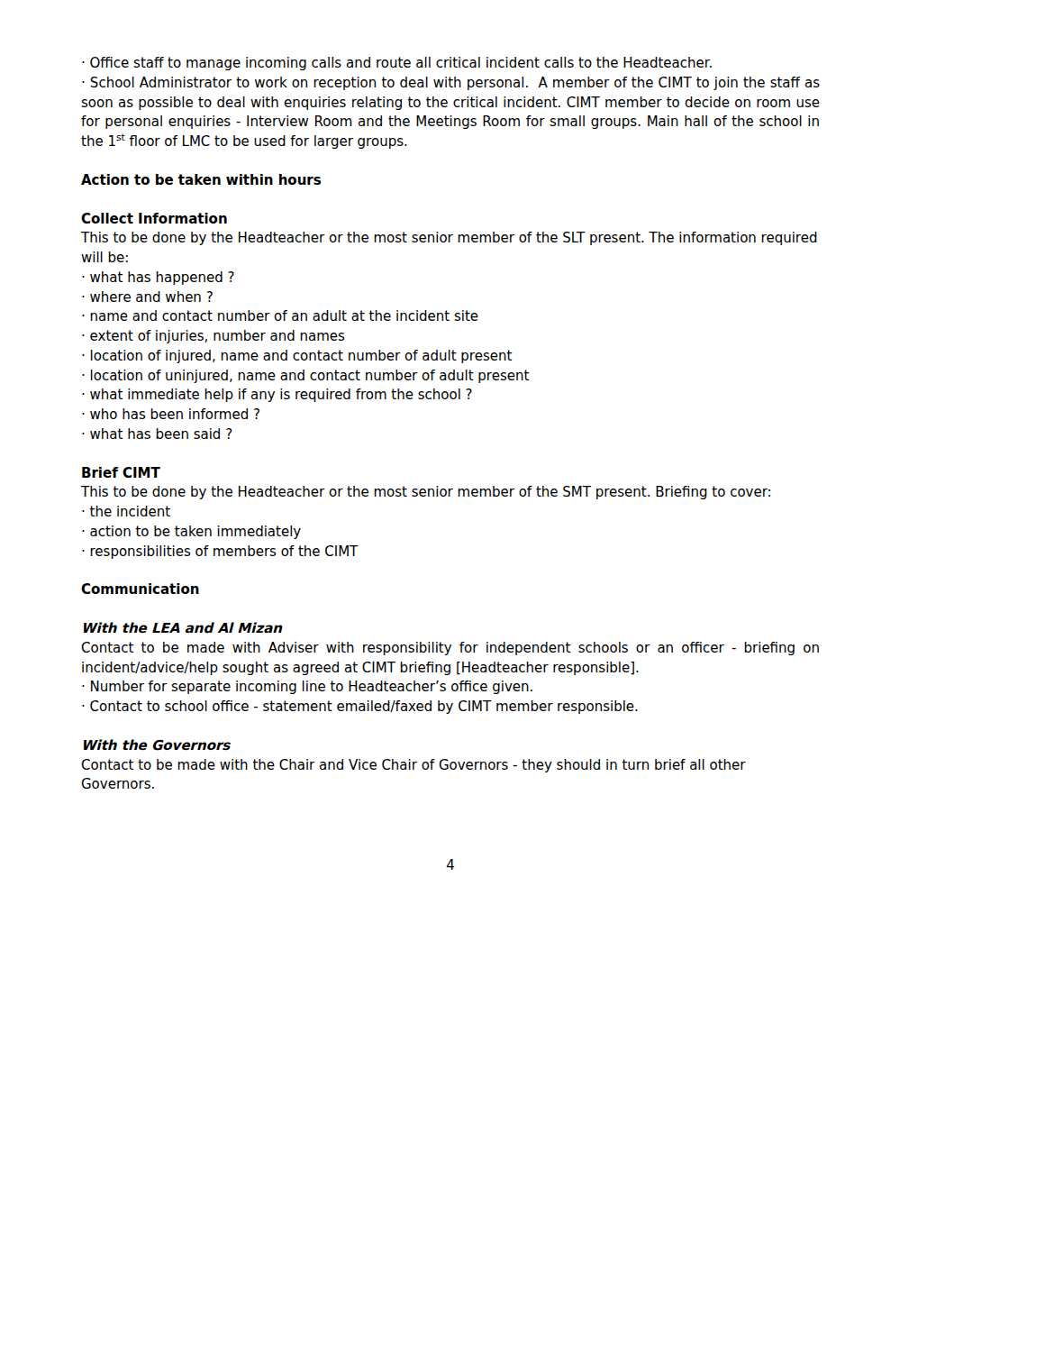· Office staff to manage incoming calls and route all critical incident calls to the Headteacher.
· School Administrator to work on reception to deal with personal. A member of the CIMT to join the staff as soon as possible to deal with enquiries relating to the critical incident. CIMT member to decide on room use for personal enquiries - Interview Room and the Meetings Room for small groups. Main hall of the school in the 1st floor of LMC to be used for larger groups.
Action to be taken within hours
Collect Information
This to be done by the Headteacher or the most senior member of the SLT present. The information required will be:
· what has happened ?
· where and when ?
· name and contact number of an adult at the incident site
· extent of injuries, number and names
· location of injured, name and contact number of adult present
· location of uninjured, name and contact number of adult present
· what immediate help if any is required from the school ?
· who has been informed ?
· what has been said ?
Brief CIMT
This to be done by the Headteacher or the most senior member of the SMT present. Briefing to cover:
· the incident
· action to be taken immediately
· responsibilities of members of the CIMT
Communication
With the LEA and Al Mizan
Contact to be made with Adviser with responsibility for independent schools or an officer - briefing on incident/advice/help sought as agreed at CIMT briefing [Headteacher responsible].
· Number for separate incoming line to Headteacher’s office given.
· Contact to school office - statement emailed/faxed by CIMT member responsible.
With the Governors
Contact to be made with the Chair and Vice Chair of Governors - they should in turn brief all other Governors.
4